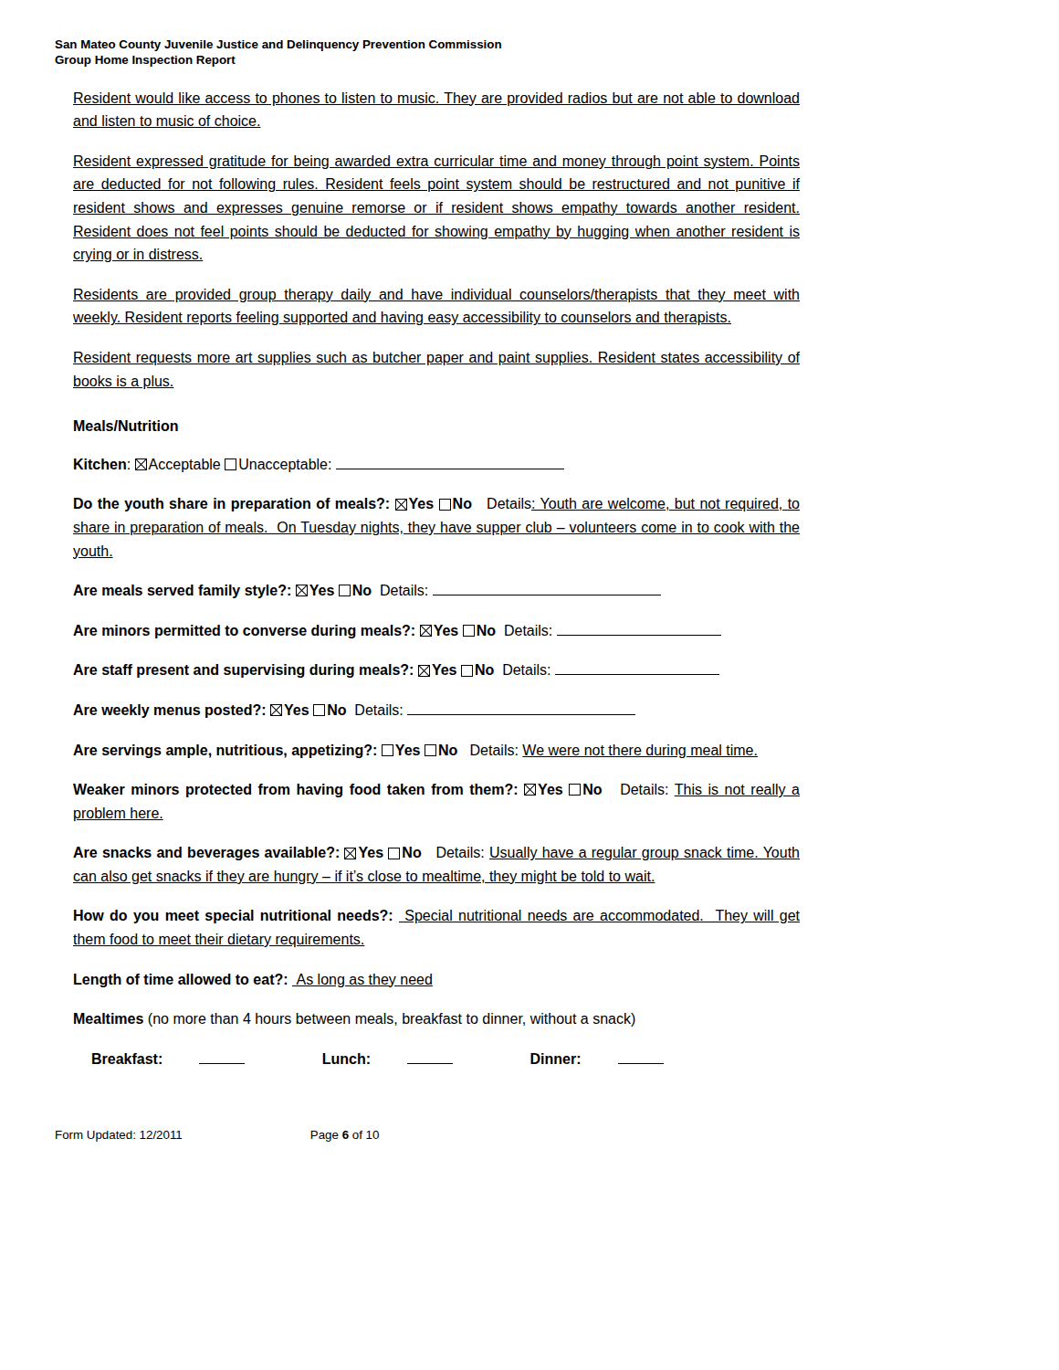San Mateo County Juvenile Justice and Delinquency Prevention Commission
Group Home Inspection Report
Resident would like access to phones to listen to music. They are provided radios but are not able to download and listen to music of choice.
Resident expressed gratitude for being awarded extra curricular time and money through point system. Points are deducted for not following rules. Resident feels point system should be restructured and not punitive if resident shows and expresses genuine remorse or if resident shows empathy towards another resident. Resident does not feel points should be deducted for showing empathy by hugging when another resident is crying or in distress.
Residents are provided group therapy daily and have individual counselors/therapists that they meet with weekly. Resident reports feeling supported and having easy accessibility to counselors and therapists.
Resident requests more art supplies such as butcher paper and paint supplies. Resident states accessibility of books is a plus.
Meals/Nutrition
Kitchen: Acceptable Unacceptable:
Do the youth share in preparation of meals?: Yes No Details: Youth are welcome, but not required, to share in preparation of meals. On Tuesday nights, they have supper club – volunteers come in to cook with the youth.
Are meals served family style?: Yes No Details:
Are minors permitted to converse during meals?: Yes No Details:
Are staff present and supervising during meals?: Yes No Details:
Are weekly menus posted?: Yes No Details:
Are servings ample, nutritious, appetizing?: Yes No Details: We were not there during meal time.
Weaker minors protected from having food taken from them?: Yes No Details: This is not really a problem here.
Are snacks and beverages available?: Yes No Details: Usually have a regular group snack time. Youth can also get snacks if they are hungry – if it’s close to mealtime, they might be told to wait.
How do you meet special nutritional needs?: Special nutritional needs are accommodated. They will get them food to meet their dietary requirements.
Length of time allowed to eat?: As long as they need
Mealtimes (no more than 4 hours between meals, breakfast to dinner, without a snack)
Breakfast: Lunch: Dinner:
Form Updated: 12/2011 Page 6 of 10